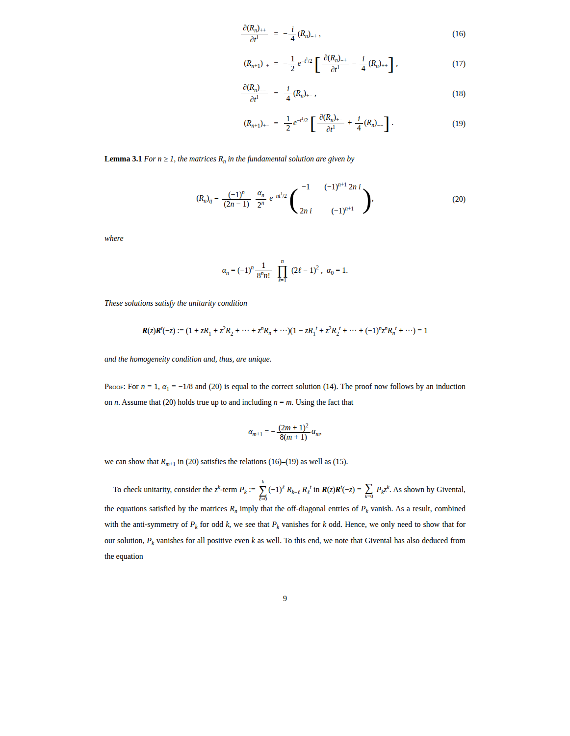∂(Rn)++∂t1
=
−i 4(Rn)−+ ,
(16)
(Rn+1)−+
=
−12 e−t1/2 [ ∂(Rn)−+∂t1 − i 4(Rn)++ ] ,
(17)
∂(Rn)−−∂t1
=
i 4(Rn)+− ,
(18)
(Rn+1)+−
=
12 e−t1/2 [ ∂(Rn)+−∂t1 + i 4(Rn)−− ] .
(19)
Lemma 3.1 For n ≥ 1, the matrices Rn in the fundamental solution are given by
(Rn)ij = (−1)n(2n − 1) αn 2n e−nt1/2 ( −1(−1)n+1 2n i 2n i(−1)n+1 ) , (20)
where
αn = (−1)n18nn! n∏ℓ=1 (2ℓ − 1)2 , α0 = 1.
These solutions satisfy the unitarity condition
R(z)Rt(−z) := (1 + zR1 + z2R2 + ··· + znRn + ···)(1 − zR1t + z2R2t + ··· + (−1)nznRnt + ···) = 1
and the homogeneity condition and, thus, are unique.
Proof: For n = 1, α1 = −1/8 and (20) is equal to the correct solution (14). The proof now follows by an induction on n. Assume that (20) holds true up to and including n = m. Using the fact that
αm+1 = −(2m + 1)28(m + 1) αm,
we can show that Rm+1 in (20) satisfies the relations (16)–(19) as well as (15).
To check unitarity, consider the zk-term Pk := k∑ℓ=0(−1)ℓ Rk−ℓ Rℓt in R(z)Rt(−z) = ∑k=0 Pkzk. As shown by Givental, the equations satisfied by the matrices Rn imply that the off-diagonal entries of Pk vanish. As a result, combined with the anti-symmetry of Pk for odd k, we see that Pk vanishes for k odd. Hence, we only need to show that for our solution, Pk vanishes for all positive even k as well. To this end, we note that Givental has also deduced from the equation
9